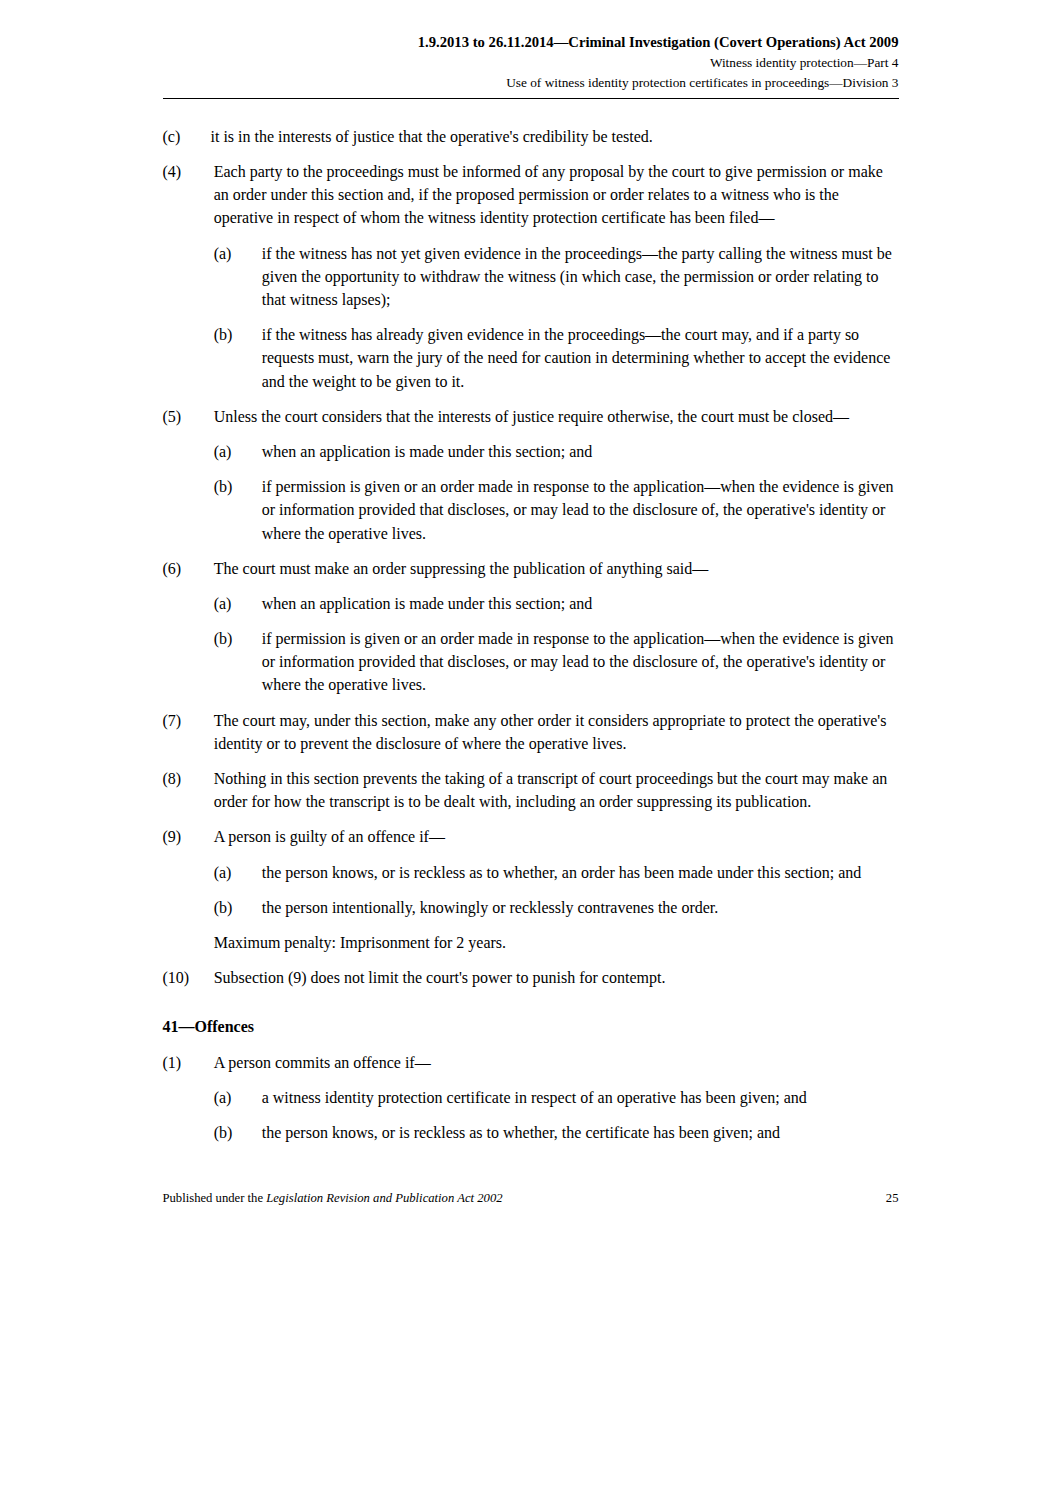1.9.2013 to 26.11.2014—Criminal Investigation (Covert Operations) Act 2009
Witness identity protection—Part 4
Use of witness identity protection certificates in proceedings—Division 3
(c) it is in the interests of justice that the operative's credibility be tested.
(4) Each party to the proceedings must be informed of any proposal by the court to give permission or make an order under this section and, if the proposed permission or order relates to a witness who is the operative in respect of whom the witness identity protection certificate has been filed—
(a) if the witness has not yet given evidence in the proceedings—the party calling the witness must be given the opportunity to withdraw the witness (in which case, the permission or order relating to that witness lapses);
(b) if the witness has already given evidence in the proceedings—the court may, and if a party so requests must, warn the jury of the need for caution in determining whether to accept the evidence and the weight to be given to it.
(5) Unless the court considers that the interests of justice require otherwise, the court must be closed—
(a) when an application is made under this section; and
(b) if permission is given or an order made in response to the application—when the evidence is given or information provided that discloses, or may lead to the disclosure of, the operative's identity or where the operative lives.
(6) The court must make an order suppressing the publication of anything said—
(a) when an application is made under this section; and
(b) if permission is given or an order made in response to the application—when the evidence is given or information provided that discloses, or may lead to the disclosure of, the operative's identity or where the operative lives.
(7) The court may, under this section, make any other order it considers appropriate to protect the operative's identity or to prevent the disclosure of where the operative lives.
(8) Nothing in this section prevents the taking of a transcript of court proceedings but the court may make an order for how the transcript is to be dealt with, including an order suppressing its publication.
(9) A person is guilty of an offence if—
(a) the person knows, or is reckless as to whether, an order has been made under this section; and
(b) the person intentionally, knowingly or recklessly contravenes the order.
Maximum penalty: Imprisonment for 2 years.
(10) Subsection (9) does not limit the court's power to punish for contempt.
41—Offences
(1) A person commits an offence if—
(a) a witness identity protection certificate in respect of an operative has been given; and
(b) the person knows, or is reckless as to whether, the certificate has been given; and
Published under the Legislation Revision and Publication Act 2002 25